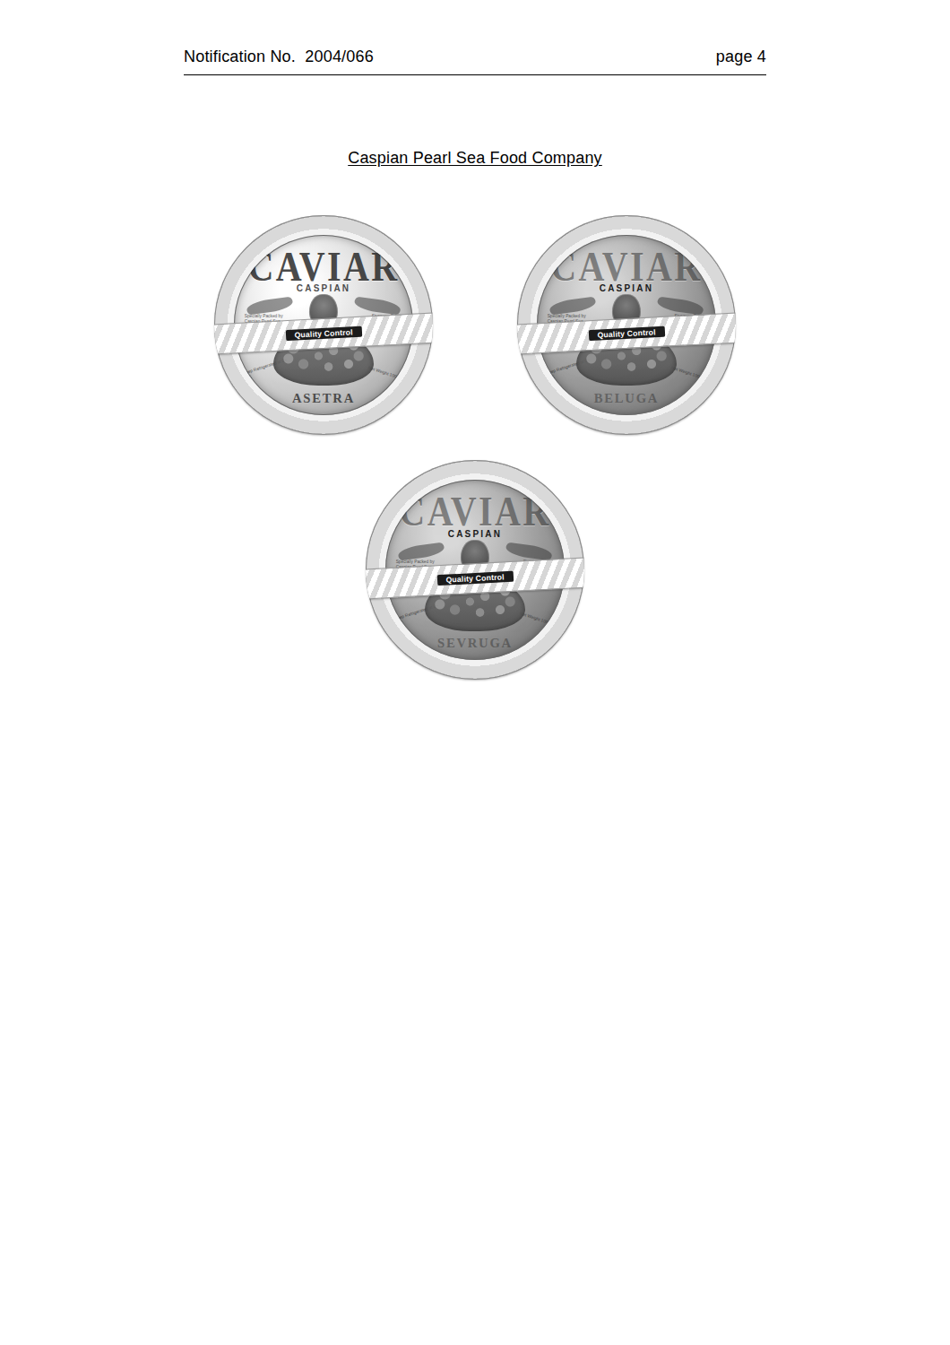Notification No. 2004/066
page 4
Caspian Pearl Sea Food Company
CAVIAR
CASPIAN
Specially Packed by
Caspian Pearl Sea Food
Sturgeon Caviar
Roe of the
Caspian Sea
Keep Refrigerated at 0–4°C
Net Weight 100 gm
ASETRA
Quality Control
CAVIAR
CASPIAN
Specially Packed by
Caspian Pearl Sea Food
Sturgeon Caviar
Roe of the
Caspian Sea
Keep Refrigerated at 0–4°C
Net Weight 100 gm
BELUGA
Quality Control
CAVIAR
CASPIAN
Specially Packed by
Caspian Pearl Sea Food
Sturgeon Caviar
Roe of the
Caspian Sea
Keep Refrigerated at 0–4°C
Net Weight 100 gm
SEVRUGA
Quality Control